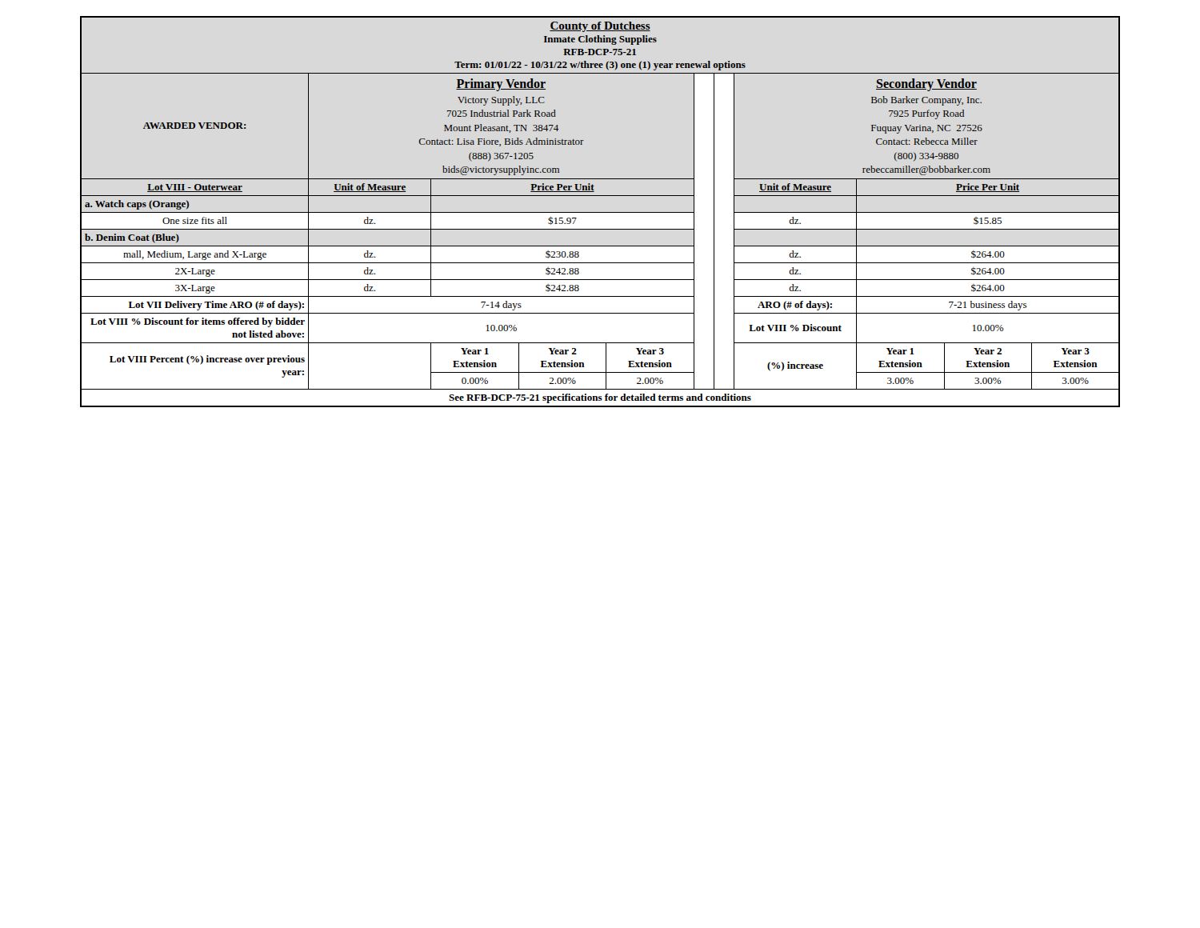| County of Dutchess Inmate Clothing Supplies RFB-DCP-75-21 Term: 01/01/22 - 10/31/22 w/three (3) one (1) year renewal options |
| AWARDED VENDOR: | Primary Vendo r Victory Supply, LLC 7025 Industrial Park Road Mount Pleasant, TN 38474 Contact: Lisa Fiore, Bids Administrator (888) 367-1205 bids@victorysupplyinc.com | | | Secondary Vendor Bob Barker Company, Inc. 7925 Purfoy Road Fuquay Varina, NC 27526 Contact: Rebecca Miller (800) 334-9880 rebeccamiller@bobbarker.com |
| Lot VIII - Outerwear | Unit of Measure | Price Per Unit | | | Unit of Measure | Price Per Unit |
| a. Watch caps (Orange) | | | | | | |
| One size fits all | dz. | $15.97 | | | dz. | $15.85 |
| b. Denim Coat (Blue) | | | | | | |
| mall, Medium, Large and X-Large | dz. | $230.88 | | | dz. | $264.00 |
| 2X-Large | dz. | $242.88 | | | dz. | $264.00 |
| 3X-Large | dz. | $242.88 | | | dz. | $264.00 |
| Lot VII Delivery Time ARO (# of days): | 7-14 days | | | ARO (# of days): | 7-21 business days |
| Lot VIII % Discount for items offered by bidder not listed above: | 10.00% | | | Lot VIII % Discount | 10.00% |
| Lot VIII Percent (%) increase over previous year: | | Year 1 Extension | Year 2 Extension | Year 3 Extension | | | (%) increase | Year 1 Extension | Year 2 Extension | Year 3 Extension |
| 0.00% | 2.00% | 2.00% | | | 3.00% | 3.00% | 3.00% |
| See RFB-DCP-75-21 specifications for detailed terms and conditions |